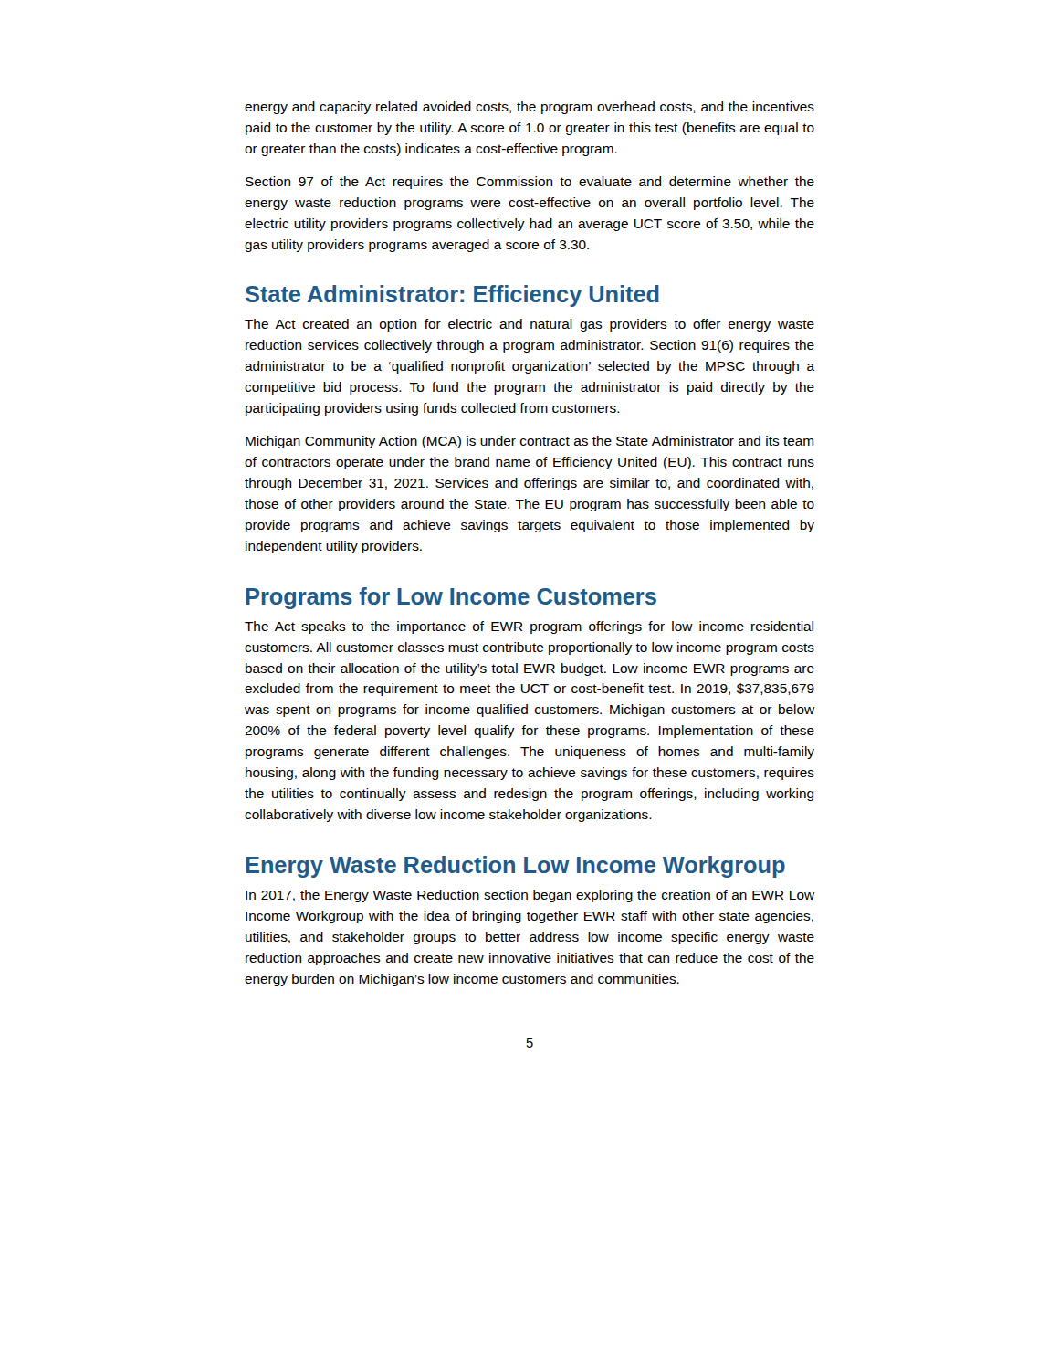energy and capacity related avoided costs, the program overhead costs, and the incentives paid to the customer by the utility. A score of 1.0 or greater in this test (benefits are equal to or greater than the costs) indicates a cost-effective program.
Section 97 of the Act requires the Commission to evaluate and determine whether the energy waste reduction programs were cost-effective on an overall portfolio level. The electric utility providers programs collectively had an average UCT score of 3.50, while the gas utility providers programs averaged a score of 3.30.
State Administrator: Efficiency United
The Act created an option for electric and natural gas providers to offer energy waste reduction services collectively through a program administrator. Section 91(6) requires the administrator to be a ‘qualified nonprofit organization’ selected by the MPSC through a competitive bid process. To fund the program the administrator is paid directly by the participating providers using funds collected from customers.
Michigan Community Action (MCA) is under contract as the State Administrator and its team of contractors operate under the brand name of Efficiency United (EU). This contract runs through December 31, 2021. Services and offerings are similar to, and coordinated with, those of other providers around the State. The EU program has successfully been able to provide programs and achieve savings targets equivalent to those implemented by independent utility providers.
Programs for Low Income Customers
The Act speaks to the importance of EWR program offerings for low income residential customers. All customer classes must contribute proportionally to low income program costs based on their allocation of the utility’s total EWR budget. Low income EWR programs are excluded from the requirement to meet the UCT or cost-benefit test. In 2019, $37,835,679 was spent on programs for income qualified customers. Michigan customers at or below 200% of the federal poverty level qualify for these programs. Implementation of these programs generate different challenges. The uniqueness of homes and multi-family housing, along with the funding necessary to achieve savings for these customers, requires the utilities to continually assess and redesign the program offerings, including working collaboratively with diverse low income stakeholder organizations.
Energy Waste Reduction Low Income Workgroup
In 2017, the Energy Waste Reduction section began exploring the creation of an EWR Low Income Workgroup with the idea of bringing together EWR staff with other state agencies, utilities, and stakeholder groups to better address low income specific energy waste reduction approaches and create new innovative initiatives that can reduce the cost of the energy burden on Michigan’s low income customers and communities.
5